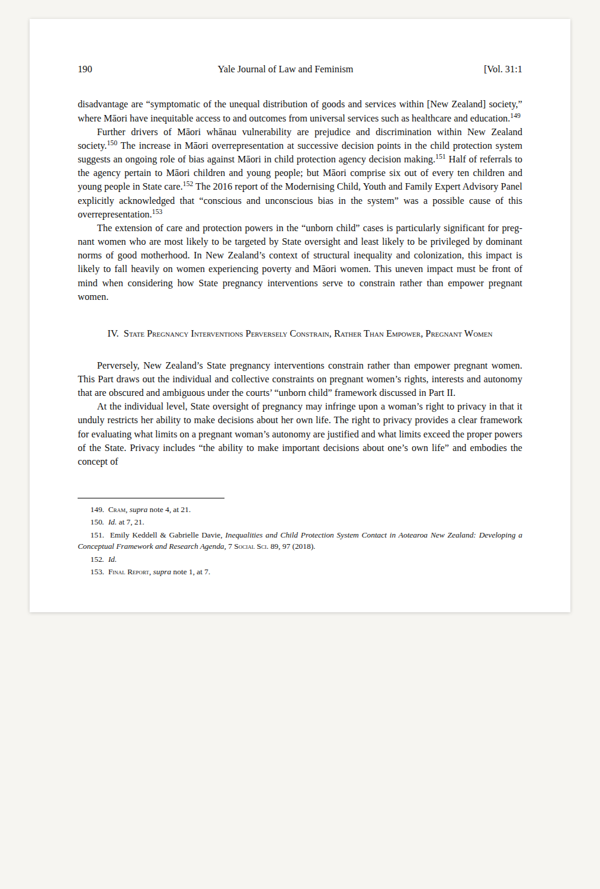190 Yale Journal of Law and Feminism [Vol. 31:1
disadvantage are “symptomatic of the unequal distribution of goods and services within [New Zealand] society,” where Māori have inequitable access to and outcomes from universal services such as healthcare and education.149
Further drivers of Māori whānau vulnerability are prejudice and discrimination within New Zealand society.150 The increase in Māori overrepresentation at successive decision points in the child protection system suggests an ongoing role of bias against Māori in child protection agency decision making.151 Half of referrals to the agency pertain to Māori children and young people; but Māori comprise six out of every ten children and young people in State care.152 The 2016 report of the Modernising Child, Youth and Family Expert Advisory Panel explicitly acknowledged that “conscious and unconscious bias in the system” was a possible cause of this overrepresentation.153
The extension of care and protection powers in the “unborn child” cases is particularly significant for pregnant women who are most likely to be targeted by State oversight and least likely to be privileged by dominant norms of good motherhood. In New Zealand’s context of structural inequality and colonization, this impact is likely to fall heavily on women experiencing poverty and Māori women. This uneven impact must be front of mind when considering how State pregnancy interventions serve to constrain rather than empower pregnant women.
IV. State Pregnancy Interventions Perversely Constrain, Rather Than Empower, Pregnant Women
Perversely, New Zealand’s State pregnancy interventions constrain rather than empower pregnant women. This Part draws out the individual and collective constraints on pregnant women’s rights, interests and autonomy that are obscured and ambiguous under the courts’ “unborn child” framework discussed in Part II.
At the individual level, State oversight of pregnancy may infringe upon a woman’s right to privacy in that it unduly restricts her ability to make decisions about her own life. The right to privacy provides a clear framework for evaluating what limits on a pregnant woman’s autonomy are justified and what limits exceed the proper powers of the State. Privacy includes “the ability to make important decisions about one’s own life” and embodies the concept of
149. Cram, supra note 4, at 21.
150. Id. at 7, 21.
151. Emily Keddell & Gabrielle Davie, Inequalities and Child Protection System Contact in Aotearoa New Zealand: Developing a Conceptual Framework and Research Agenda, 7 Social Sci. 89, 97 (2018).
152. Id.
153. Final Report, supra note 1, at 7.